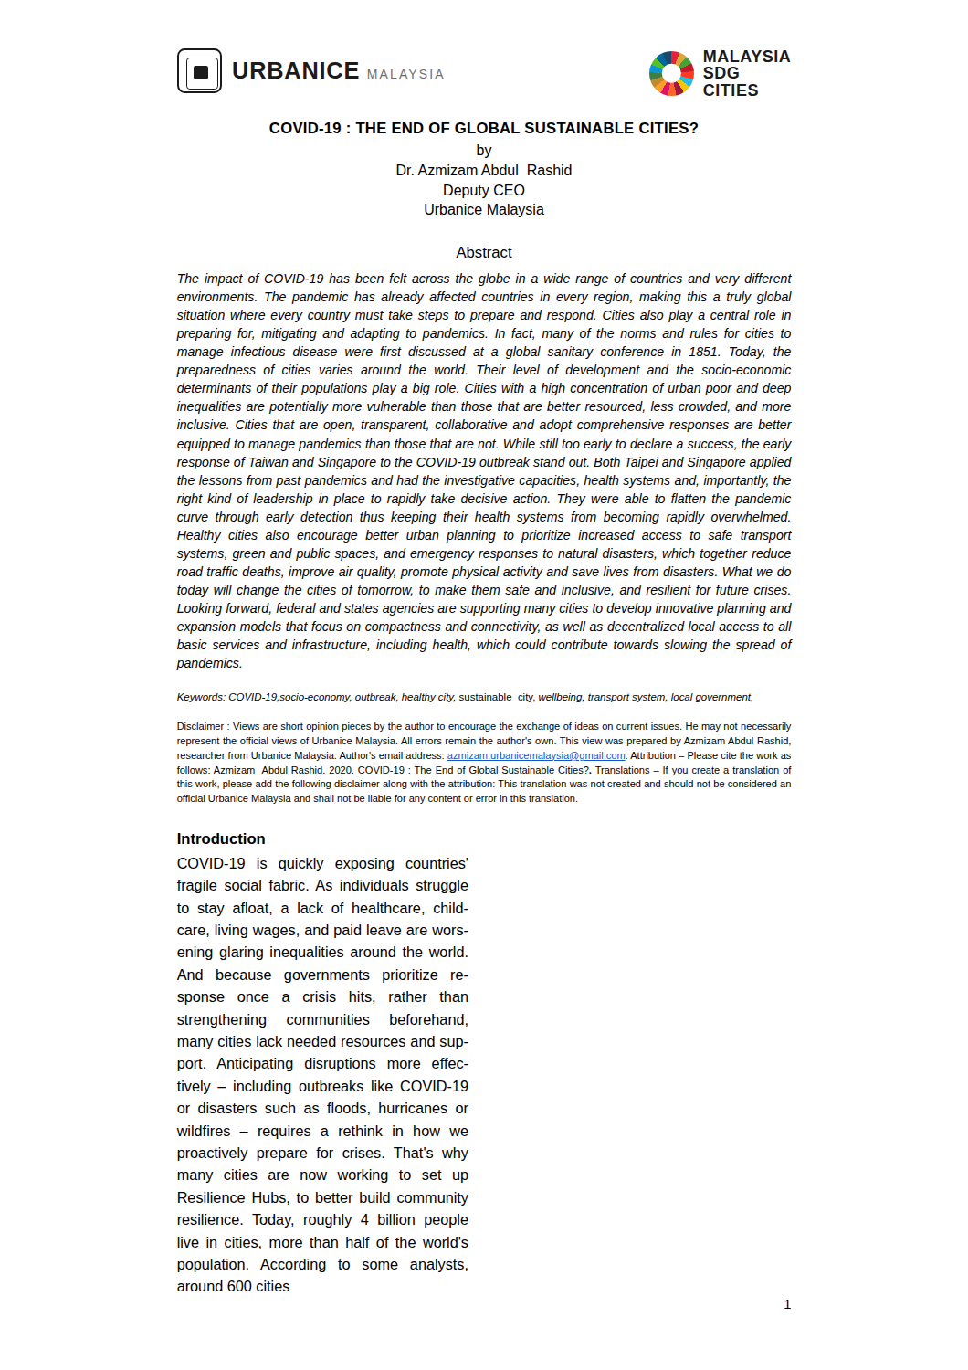URBANICE MALAYSIA
MALAYSIA SDG CITIES
COVID-19 : THE END OF GLOBAL SUSTAINABLE CITIES?
by
Dr. Azmizam Abdul Rashid
Deputy CEO
Urbanice Malaysia
Abstract
The impact of COVID-19 has been felt across the globe in a wide range of countries and very different environments. The pandemic has already affected countries in every region, making this a truly global situation where every country must take steps to prepare and respond. Cities also play a central role in preparing for, mitigating and adapting to pandemics. In fact, many of the norms and rules for cities to manage infectious disease were first discussed at a global sanitary conference in 1851. Today, the preparedness of cities varies around the world. Their level of development and the socio-economic determinants of their populations play a big role. Cities with a high concentration of urban poor and deep inequalities are potentially more vulnerable than those that are better resourced, less crowded, and more inclusive. Cities that are open, transparent, collaborative and adopt comprehensive responses are better equipped to manage pandemics than those that are not. While still too early to declare a success, the early response of Taiwan and Singapore to the COVID-19 outbreak stand out. Both Taipei and Singapore applied the lessons from past pandemics and had the investigative capacities, health systems and, importantly, the right kind of leadership in place to rapidly take decisive action. They were able to flatten the pandemic curve through early detection thus keeping their health systems from becoming rapidly overwhelmed. Healthy cities also encourage better urban planning to prioritize increased access to safe transport systems, green and public spaces, and emergency responses to natural disasters, which together reduce road traffic deaths, improve air quality, promote physical activity and save lives from disasters. What we do today will change the cities of tomorrow, to make them safe and inclusive, and resilient for future crises. Looking forward, federal and states agencies are supporting many cities to develop innovative planning and expansion models that focus on compactness and connectivity, as well as decentralized local access to all basic services and infrastructure, including health, which could contribute towards slowing the spread of pandemics.
Keywords: COVID-19,socio-economy, outbreak, healthy city, sustainable city, wellbeing, transport system, local government,
Disclaimer : Views are short opinion pieces by the author to encourage the exchange of ideas on current issues. He may not necessarily represent the official views of Urbanice Malaysia. All errors remain the author's own. This view was prepared by Azmizam Abdul Rashid, researcher from Urbanice Malaysia. Author's email address: azmizam.urbanicemalaysia@gmail.com. Attribution – Please cite the work as follows: Azmizam Abdul Rashid. 2020. COVID-19 : The End of Global Sustainable Cities?. Translations – If you create a translation of this work, please add the following disclaimer along with the attribution: This translation was not created and should not be considered an official Urbanice Malaysia and shall not be liable for any content or error in this translation.
Introduction
COVID-19 is quickly exposing countries' fragile social fabric. As individuals struggle to stay afloat, a lack of healthcare, childcare, living wages, and paid leave are worsening glaring inequalities around the world. And because governments prioritize response once a crisis hits, rather than strengthening communities beforehand, many cities lack needed resources and support. Anticipating disruptions more effectively – including outbreaks like COVID-19 or disasters such as floods, hurricanes or wildfires – requires a rethink in how we proactively prepare for crises. That's why many cities are now working to set up Resilience Hubs, to better build community resilience. Today, roughly 4 billion people live in cities, more than half of the world's population. According to some analysts, around 600 cities
1